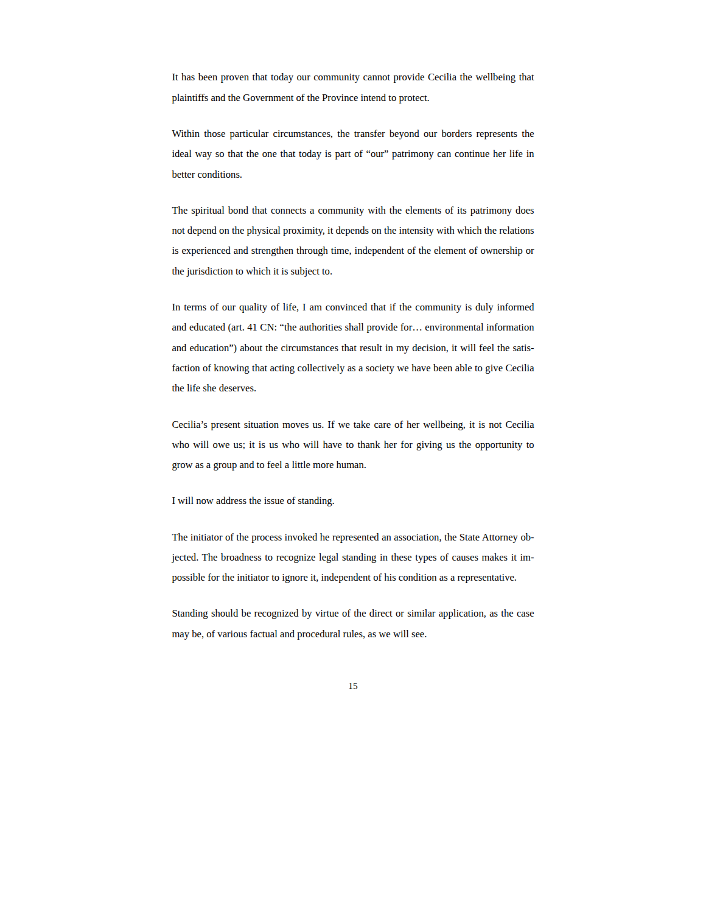It has been proven that today our community cannot provide Cecilia the wellbeing that plaintiffs and the Government of the Province intend to protect.
Within those particular circumstances, the transfer beyond our borders represents the ideal way so that the one that today is part of “our” patrimony can continue her life in better conditions.
The spiritual bond that connects a community with the elements of its patrimony does not depend on the physical proximity, it depends on the intensity with which the relations is experienced and strengthen through time, independent of the element of ownership or the jurisdiction to which it is subject to.
In terms of our quality of life, I am convinced that if the community is duly informed and educated (art. 41 CN: “the authorities shall provide for… environmental information and education”) about the circumstances that result in my decision, it will feel the satisfaction of knowing that acting collectively as a society we have been able to give Cecilia the life she deserves.
Cecilia’s present situation moves us. If we take care of her wellbeing, it is not Cecilia who will owe us; it is us who will have to thank her for giving us the opportunity to grow as a group and to feel a little more human.
I will now address the issue of standing.
The initiator of the process invoked he represented an association, the State Attorney objected. The broadness to recognize legal standing in these types of causes makes it impossible for the initiator to ignore it, independent of his condition as a representative.
Standing should be recognized by virtue of the direct or similar application, as the case may be, of various factual and procedural rules, as we will see.
15